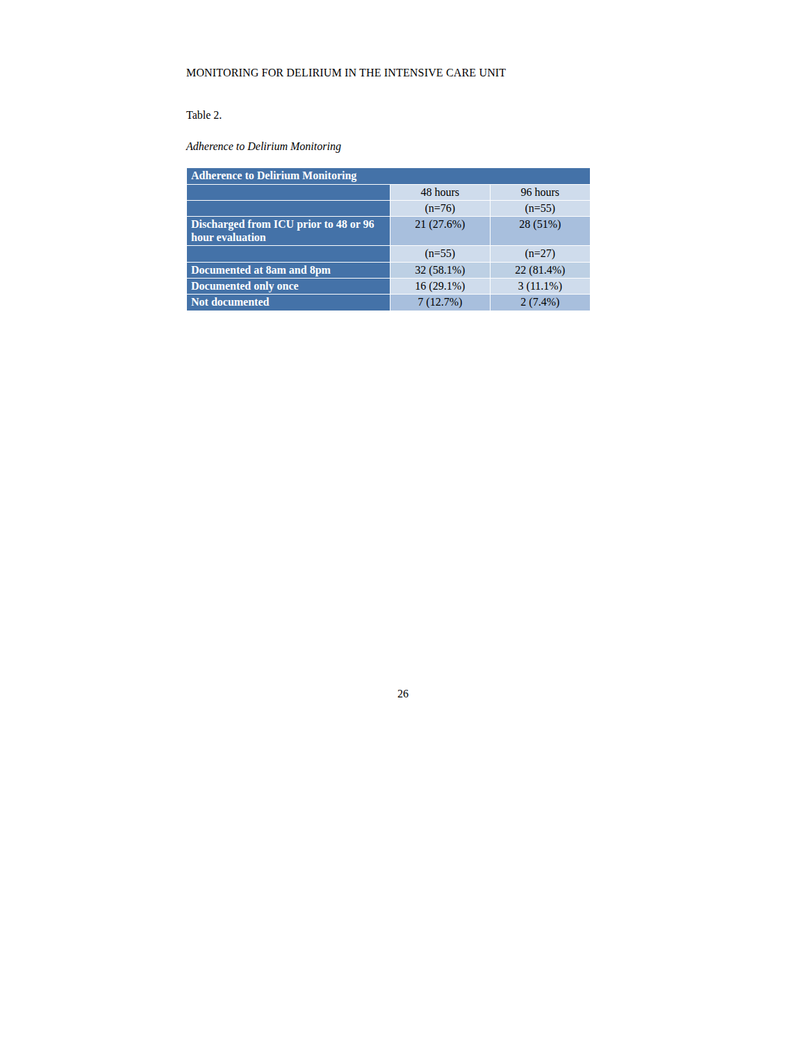MONITORING FOR DELIRIUM IN THE INTENSIVE CARE UNIT
Table 2.
Adherence to Delirium Monitoring
| Adherence to Delirium Monitoring |
| --- |
| | 48 hours | 96 hours |
| | (n=76) | (n=55) |
| Discharged from ICU prior to 48 or 96 hour evaluation | 21 (27.6%) | 28 (51%) |
| | (n=55) | (n=27) |
| Documented at 8am and 8pm | 32 (58.1%) | 22 (81.4%) |
| Documented only once | 16 (29.1%) | 3 (11.1%) |
| Not documented | 7 (12.7%) | 2 (7.4%) |
26